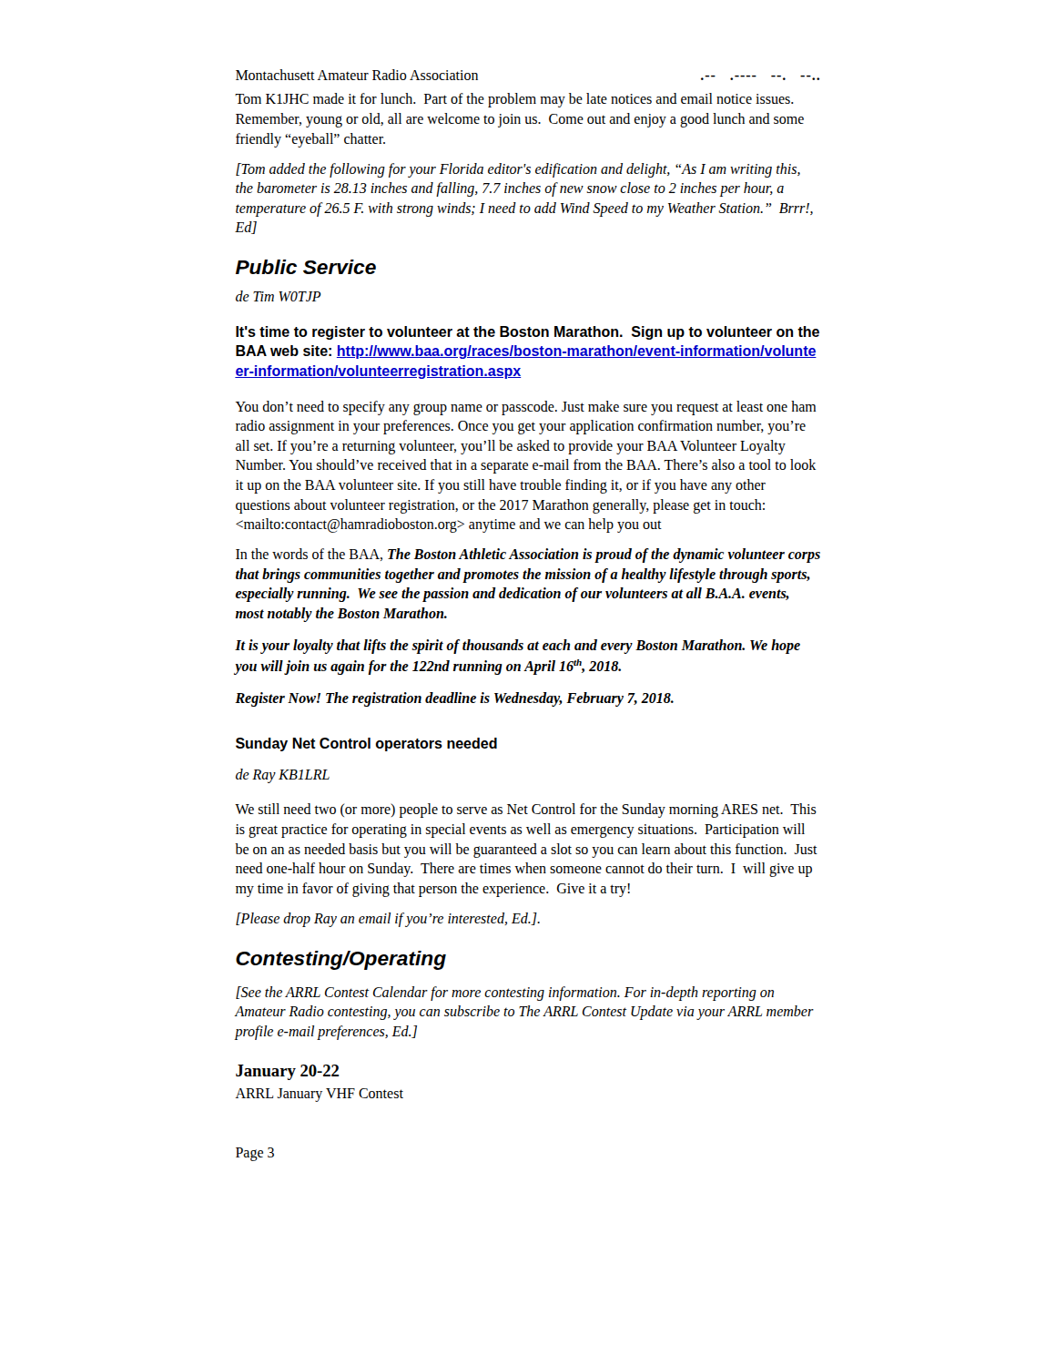Montachusett Amateur Radio Association .-- .---- --. --..
Tom K1JHC made it for lunch. Part of the problem may be late notices and email notice issues. Remember, young or old, all are welcome to join us. Come out and enjoy a good lunch and some friendly “eyeball” chatter.
[Tom added the following for your Florida editor's edification and delight, “As I am writing this, the barometer is 28.13 inches and falling, 7.7 inches of new snow close to 2 inches per hour, a temperature of 26.5 F. with strong winds; I need to add Wind Speed to my Weather Station.” Brrr!, Ed]
Public Service
de Tim W0TJP
It's time to register to volunteer at the Boston Marathon. Sign up to volunteer on the BAA web site: http://www.baa.org/races/boston-marathon/event-information/volunteer-information/volunteerregistration.aspx
You don’t need to specify any group name or passcode. Just make sure you request at least one ham radio assignment in your preferences. Once you get your application confirmation number, you’re all set. If you’re a returning volunteer, you’ll be asked to provide your BAA Volunteer Loyalty Number. You should’ve received that in a separate e-mail from the BAA. There’s also a tool to look it up on the BAA volunteer site. If you still have trouble finding it, or if you have any other questions about volunteer registration, or the 2017 Marathon generally, please get in touch: <mailto:contact@hamradioboston.org> anytime and we can help you out
In the words of the BAA, The Boston Athletic Association is proud of the dynamic volunteer corps that brings communities together and promotes the mission of a healthy lifestyle through sports, especially running. We see the passion and dedication of our volunteers at all B.A.A. events, most notably the Boston Marathon.
It is your loyalty that lifts the spirit of thousands at each and every Boston Marathon. We hope you will join us again for the 122nd running on April 16th, 2018.
Register Now! The registration deadline is Wednesday, February 7, 2018.
Sunday Net Control operators needed
de Ray KB1LRL
We still need two (or more) people to serve as Net Control for the Sunday morning ARES net. This is great practice for operating in special events as well as emergency situations. Participation will be on an as needed basis but you will be guaranteed a slot so you can learn about this function. Just need one-half hour on Sunday. There are times when someone cannot do their turn. I will give up my time in favor of giving that person the experience. Give it a try!
[Please drop Ray an email if you’re interested, Ed.].
Contesting/Operating
[See the ARRL Contest Calendar for more contesting information. For in-depth reporting on Amateur Radio contesting, you can subscribe to The ARRL Contest Update via your ARRL member profile e-mail preferences, Ed.]
January 20-22
ARRL January VHF Contest
Page 3